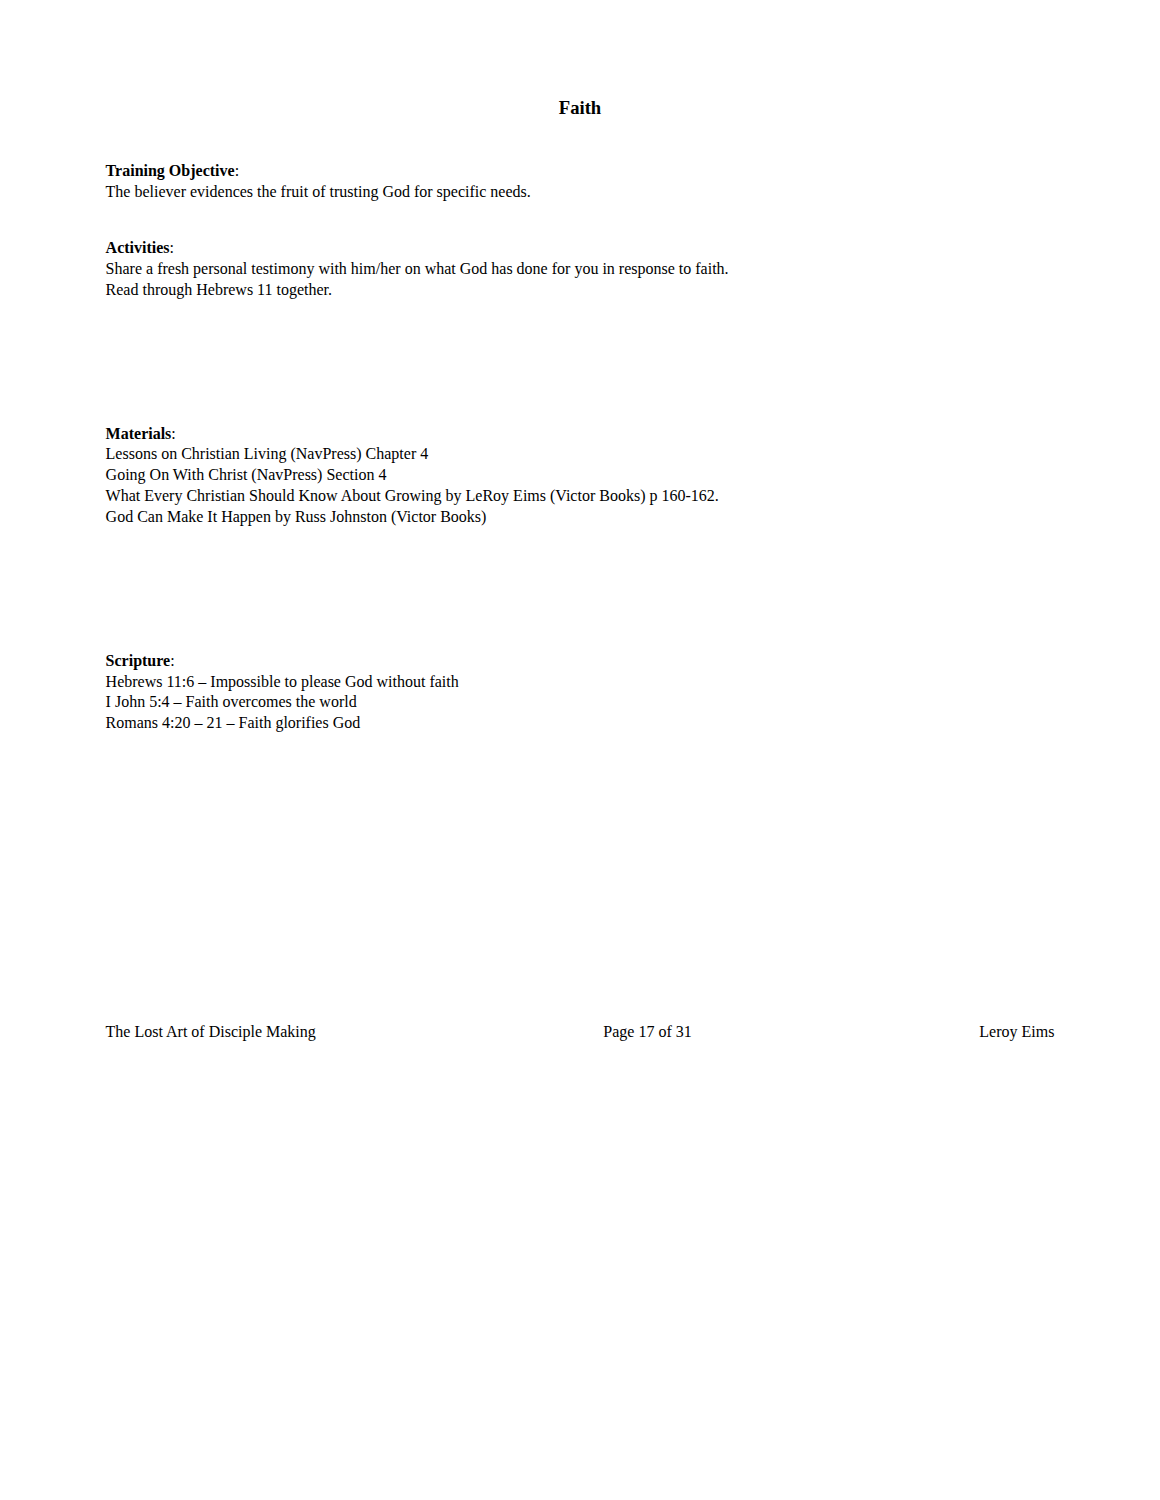Faith
Training Objective:
The believer evidences the fruit of trusting God for specific needs.
Activities:
Share a fresh personal testimony with him/her on what God has done for you in response to faith.
Read through Hebrews 11 together.
Materials:
Lessons on Christian Living (NavPress) Chapter 4
Going On With Christ (NavPress) Section 4
What Every Christian Should Know About Growing by LeRoy Eims (Victor Books) p 160-162.
God Can Make It Happen by Russ Johnston (Victor Books)
Scripture:
Hebrews 11:6 – Impossible to please God without faith
I John 5:4 – Faith overcomes the world
Romans 4:20 – 21 – Faith glorifies God
The Lost Art of Disciple Making Page 17 of 31 Leroy Eims